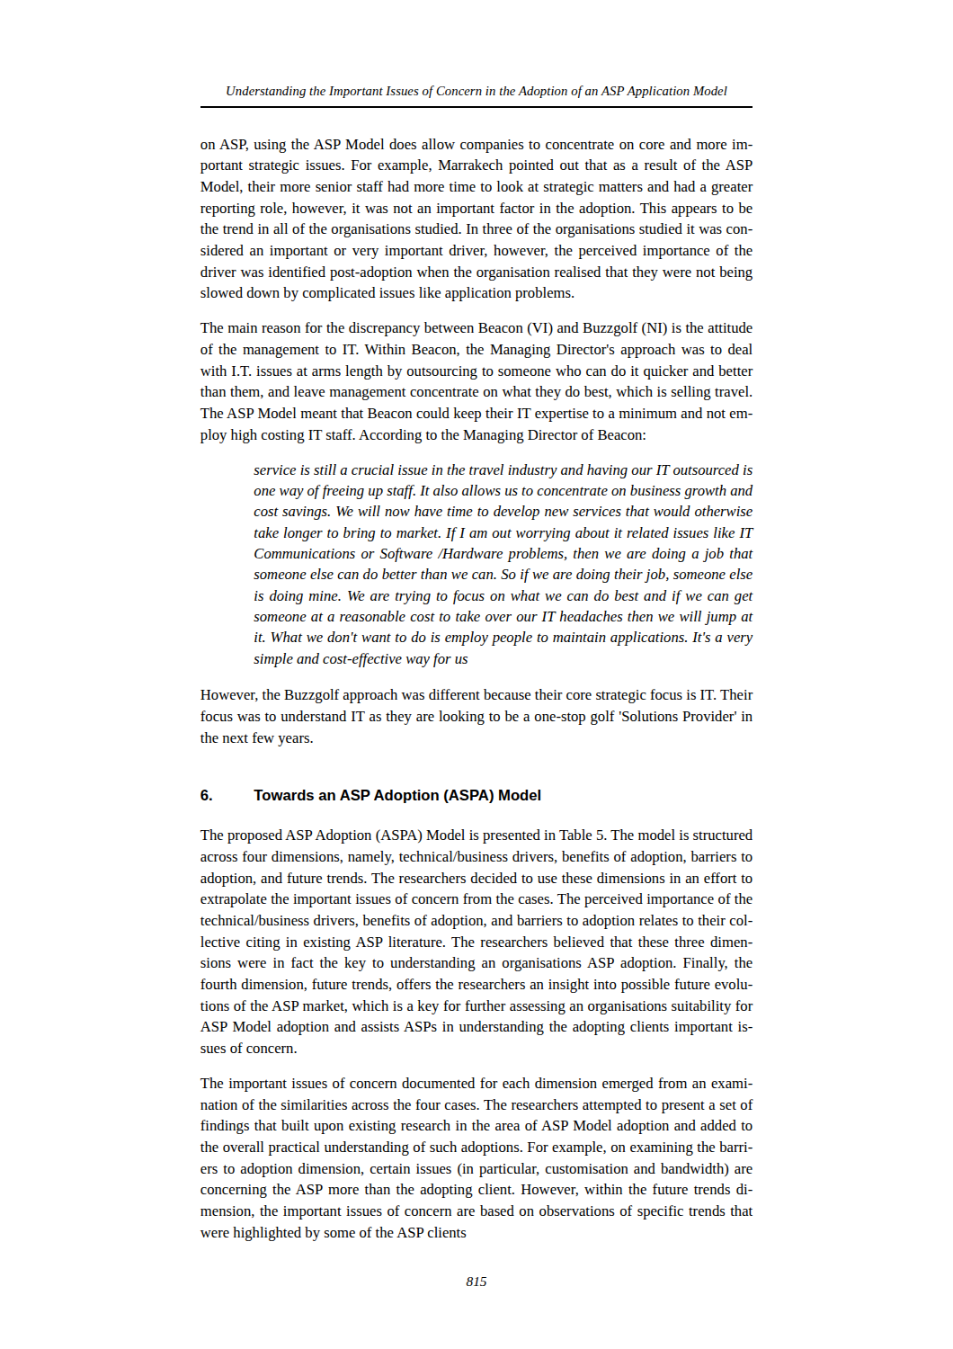Understanding the Important Issues of Concern in the Adoption of an ASP Application Model
on ASP, using the ASP Model does allow companies to concentrate on core and more important strategic issues. For example, Marrakech pointed out that as a result of the ASP Model, their more senior staff had more time to look at strategic matters and had a greater reporting role, however, it was not an important factor in the adoption. This appears to be the trend in all of the organisations studied. In three of the organisations studied it was considered an important or very important driver, however, the perceived importance of the driver was identified post-adoption when the organisation realised that they were not being slowed down by complicated issues like application problems.
The main reason for the discrepancy between Beacon (VI) and Buzzgolf (NI) is the attitude of the management to IT. Within Beacon, the Managing Director's approach was to deal with I.T. issues at arms length by outsourcing to someone who can do it quicker and better than them, and leave management concentrate on what they do best, which is selling travel. The ASP Model meant that Beacon could keep their IT expertise to a minimum and not employ high costing IT staff. According to the Managing Director of Beacon:
service is still a crucial issue in the travel industry and having our IT outsourced is one way of freeing up staff. It also allows us to concentrate on business growth and cost savings. We will now have time to develop new services that would otherwise take longer to bring to market. If I am out worrying about it related issues like IT Communications or Software /Hardware problems, then we are doing a job that someone else can do better than we can. So if we are doing their job, someone else is doing mine. We are trying to focus on what we can do best and if we can get someone at a reasonable cost to take over our IT headaches then we will jump at it. What we don't want to do is employ people to maintain applications. It's a very simple and cost-effective way for us
However, the Buzzgolf approach was different because their core strategic focus is IT. Their focus was to understand IT as they are looking to be a one-stop golf 'Solutions Provider' in the next few years.
6. Towards an ASP Adoption (ASPA) Model
The proposed ASP Adoption (ASPA) Model is presented in Table 5. The model is structured across four dimensions, namely, technical/business drivers, benefits of adoption, barriers to adoption, and future trends. The researchers decided to use these dimensions in an effort to extrapolate the important issues of concern from the cases. The perceived importance of the technical/business drivers, benefits of adoption, and barriers to adoption relates to their collective citing in existing ASP literature. The researchers believed that these three dimensions were in fact the key to understanding an organisations ASP adoption. Finally, the fourth dimension, future trends, offers the researchers an insight into possible future evolutions of the ASP market, which is a key for further assessing an organisations suitability for ASP Model adoption and assists ASPs in understanding the adopting clients important issues of concern.
The important issues of concern documented for each dimension emerged from an examination of the similarities across the four cases. The researchers attempted to present a set of findings that built upon existing research in the area of ASP Model adoption and added to the overall practical understanding of such adoptions. For example, on examining the barriers to adoption dimension, certain issues (in particular, customisation and bandwidth) are concerning the ASP more than the adopting client. However, within the future trends dimension, the important issues of concern are based on observations of specific trends that were highlighted by some of the ASP clients
815